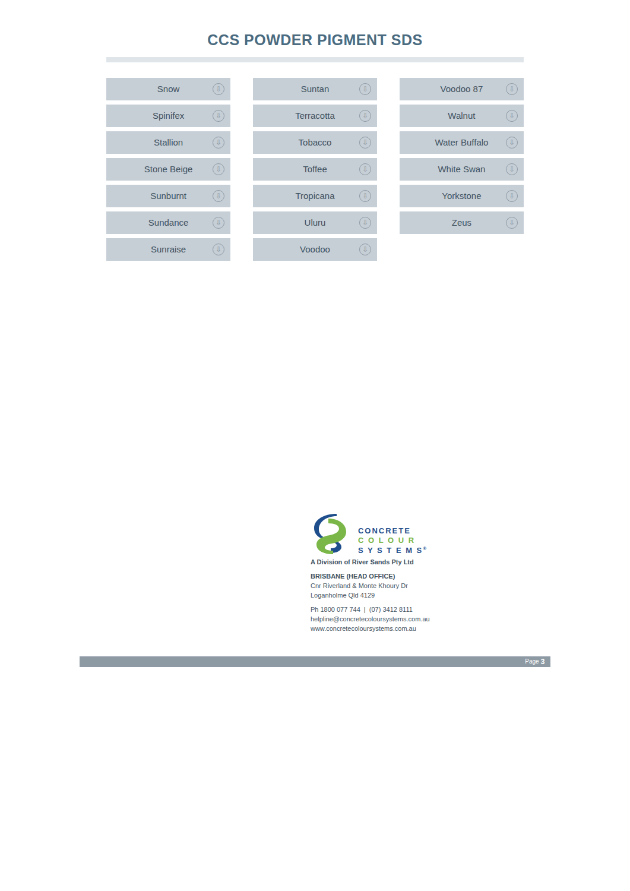CCS POWDER PIGMENT SDS
Snow⇩
Spinifex⇩
Stallion⇩
Stone Beige⇩
Sunburnt⇩
Sundance⇩
Sunraise⇩
Suntan⇩
Terracotta⇩
Tobacco⇩
Toffee⇩
Tropicana⇩
Uluru⇩
Voodoo⇩
Voodoo 87⇩
Walnut⇩
Water Buffalo⇩
White Swan⇩
Yorkstone⇩
Zeus⇩
CONCRETE
C O L O U R
S Y S T E M S®
A Division of River Sands Pty Ltd
BRISBANE (HEAD OFFICE)
Cnr Riverland & Monte Khoury Dr
Loganholme Qld 4129
Ph 1800 077 744 | (07) 3412 8111
helpline@concretecoloursystems.com.au
www.concretecoloursystems.com.au
Page3